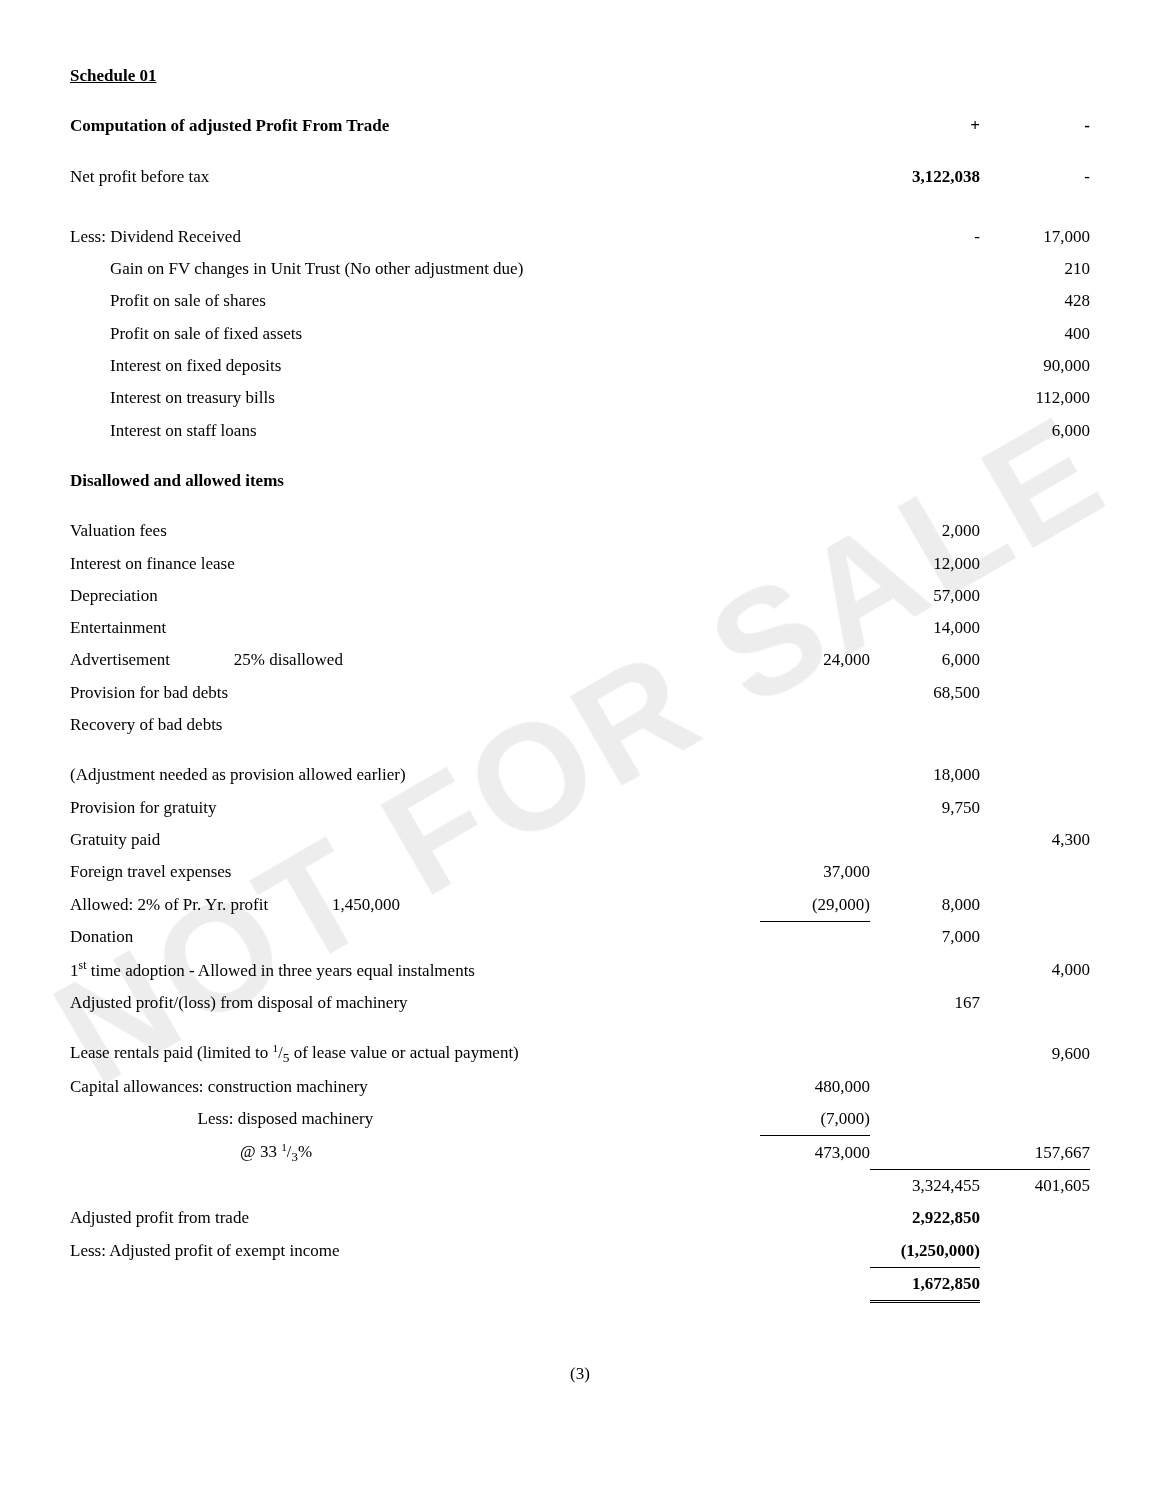NOT FOR SALE
Schedule 01
| Computation of adjusted Profit From Trade | | + | - |
| Net profit before tax | | 3,122,038 | - |
| Less: Dividend Received | | - | 17,000 |
| Gain on FV changes in Unit Trust (No other adjustment due) | | | 210 |
| Profit on sale of shares | | | 428 |
| Profit on sale of fixed assets | | | 400 |
| Interest on fixed deposits | | | 90,000 |
| Interest on treasury bills | | | 112,000 |
| Interest on staff loans | | | 6,000 |
| Disallowed and allowed items | | | |
| Valuation fees | | 2,000 | |
| Interest on finance lease | | 12,000 | |
| Depreciation | | 57,000 | |
| Entertainment | | 14,000 | |
| Advertisement 25% disallowed | 24,000 | 6,000 | |
| Provision for bad debts | | 68,500 | |
| Recovery of bad debts | | | |
| (Adjustment needed as provision allowed earlier) | | 18,000 | |
| Provision for gratuity | | 9,750 | |
| Gratuity paid | | | 4,300 |
| Foreign travel expenses | 37,000 | | |
| Allowed: 2% of Pr. Yr. profit 1,450,000 | (29,000) | 8,000 | |
| Donation | | 7,000 | |
| 1 st time adoption - Allowed in three years equal instalments | | | 4,000 |
| Adjusted profit/(loss) from disposal of machinery | | 167 | |
| Lease rentals paid (limited to 1 / 5 of lease value or actual payment) | | | 9,600 |
| Capital allowances: construction machinery | 480,000 | | |
| Less: disposed machinery | (7,000) | | |
| @ 33 1 / 3 % | 473,000 | | 157,667 |
| | | 3,324,455 | 401,605 |
| Adjusted profit from trade | | 2,922,850 | |
| Less: Adjusted profit of exempt income | | (1,250,000) | |
| | | 1,672,850 | |
(3)